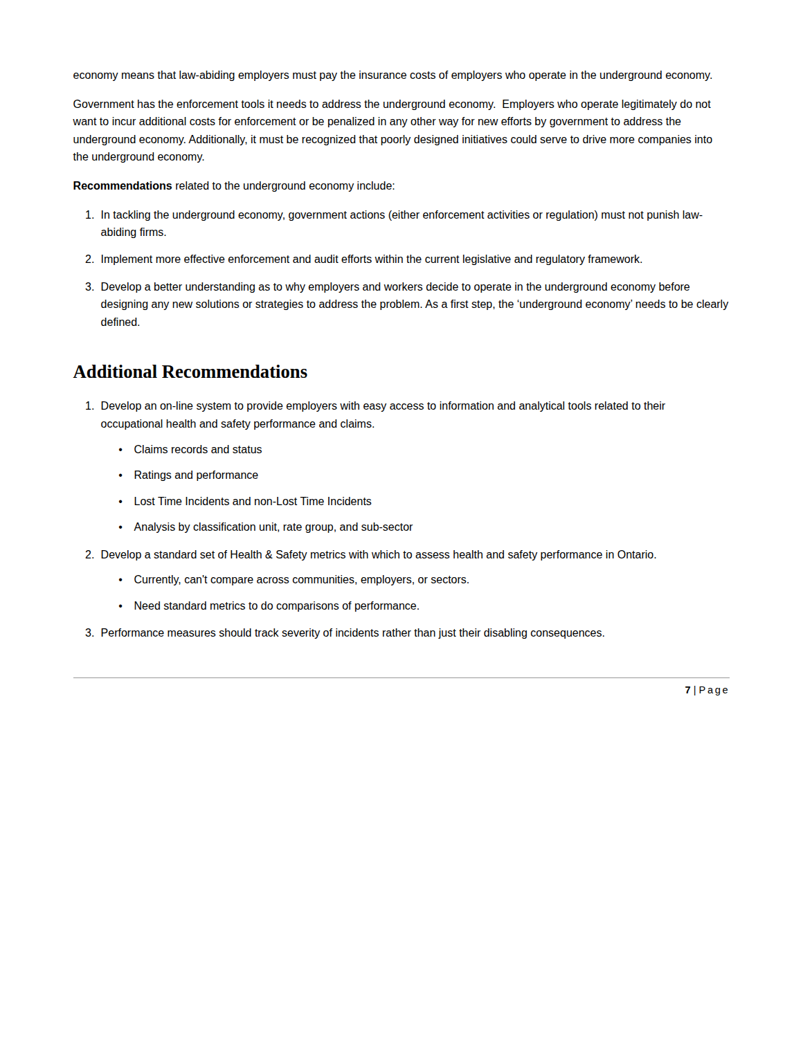economy means that law-abiding employers must pay the insurance costs of employers who operate in the underground economy.
Government has the enforcement tools it needs to address the underground economy. Employers who operate legitimately do not want to incur additional costs for enforcement or be penalized in any other way for new efforts by government to address the underground economy. Additionally, it must be recognized that poorly designed initiatives could serve to drive more companies into the underground economy.
Recommendations related to the underground economy include:
In tackling the underground economy, government actions (either enforcement activities or regulation) must not punish law-abiding firms.
Implement more effective enforcement and audit efforts within the current legislative and regulatory framework.
Develop a better understanding as to why employers and workers decide to operate in the underground economy before designing any new solutions or strategies to address the problem. As a first step, the ‘underground economy’ needs to be clearly defined.
Additional Recommendations
Develop an on-line system to provide employers with easy access to information and analytical tools related to their occupational health and safety performance and claims.
Claims records and status
Ratings and performance
Lost Time Incidents and non-Lost Time Incidents
Analysis by classification unit, rate group, and sub-sector
Develop a standard set of Health & Safety metrics with which to assess health and safety performance in Ontario.
Currently, can't compare across communities, employers, or sectors.
Need standard metrics to do comparisons of performance.
Performance measures should track severity of incidents rather than just their disabling consequences.
7 | Page